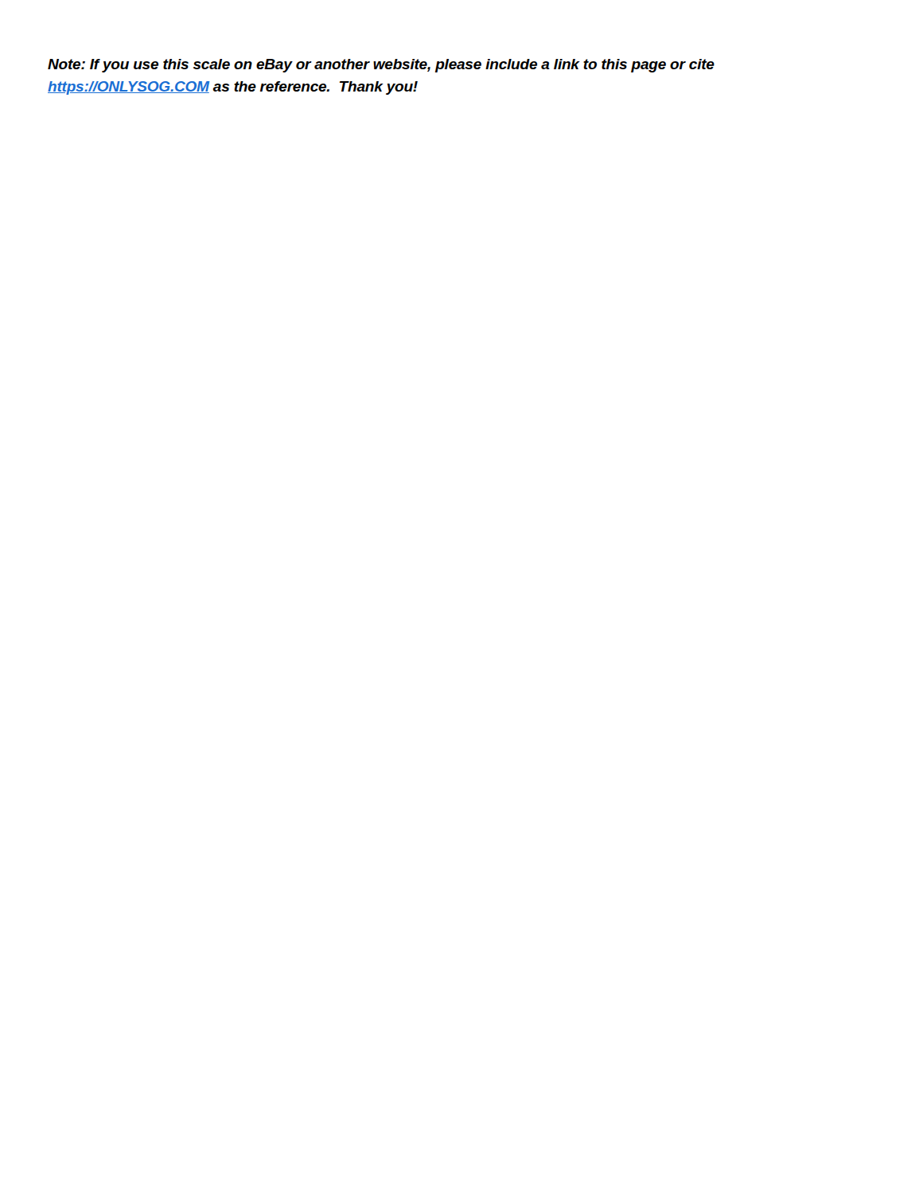Note: If you use this scale on eBay or another website, please include a link to this page or cite https://ONLYSOG.COM as the reference. Thank you!